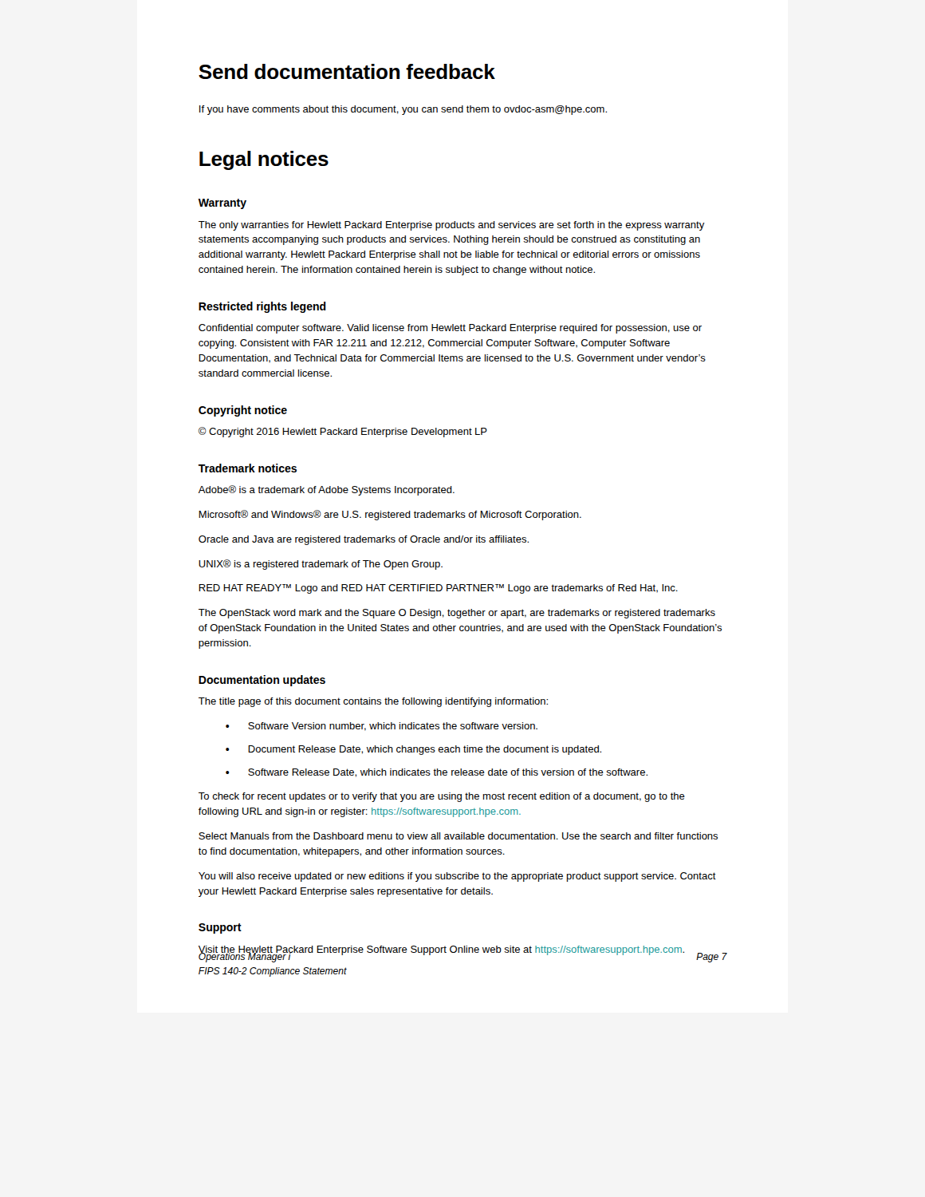Send documentation feedback
If you have comments about this document, you can send them to ovdoc-asm@hpe.com.
Legal notices
Warranty
The only warranties for Hewlett Packard Enterprise products and services are set forth in the express warranty statements accompanying such products and services. Nothing herein should be construed as constituting an additional warranty. Hewlett Packard Enterprise shall not be liable for technical or editorial errors or omissions contained herein. The information contained herein is subject to change without notice.
Restricted rights legend
Confidential computer software. Valid license from Hewlett Packard Enterprise required for possession, use or copying. Consistent with FAR 12.211 and 12.212, Commercial Computer Software, Computer Software Documentation, and Technical Data for Commercial Items are licensed to the U.S. Government under vendor’s standard commercial license.
Copyright notice
© Copyright 2016 Hewlett Packard Enterprise Development LP
Trademark notices
Adobe® is a trademark of Adobe Systems Incorporated.
Microsoft® and Windows® are U.S. registered trademarks of Microsoft Corporation.
Oracle and Java are registered trademarks of Oracle and/or its affiliates.
UNIX® is a registered trademark of The Open Group.
RED HAT READY™ Logo and RED HAT CERTIFIED PARTNER™ Logo are trademarks of Red Hat, Inc.
The OpenStack word mark and the Square O Design, together or apart, are trademarks or registered trademarks of OpenStack Foundation in the United States and other countries, and are used with the OpenStack Foundation’s permission.
Documentation updates
The title page of this document contains the following identifying information:
Software Version number, which indicates the software version.
Document Release Date, which changes each time the document is updated.
Software Release Date, which indicates the release date of this version of the software.
To check for recent updates or to verify that you are using the most recent edition of a document, go to the following URL and sign-in or register: https://softwaresupport.hpe.com.
Select Manuals from the Dashboard menu to view all available documentation. Use the search and filter functions to find documentation, whitepapers, and other information sources.
You will also receive updated or new editions if you subscribe to the appropriate product support service. Contact your Hewlett Packard Enterprise sales representative for details.
Support
Visit the Hewlett Packard Enterprise Software Support Online web site at https://softwaresupport.hpe.com.
Operations Manager i
FIPS 140-2 Compliance Statement
Page 7